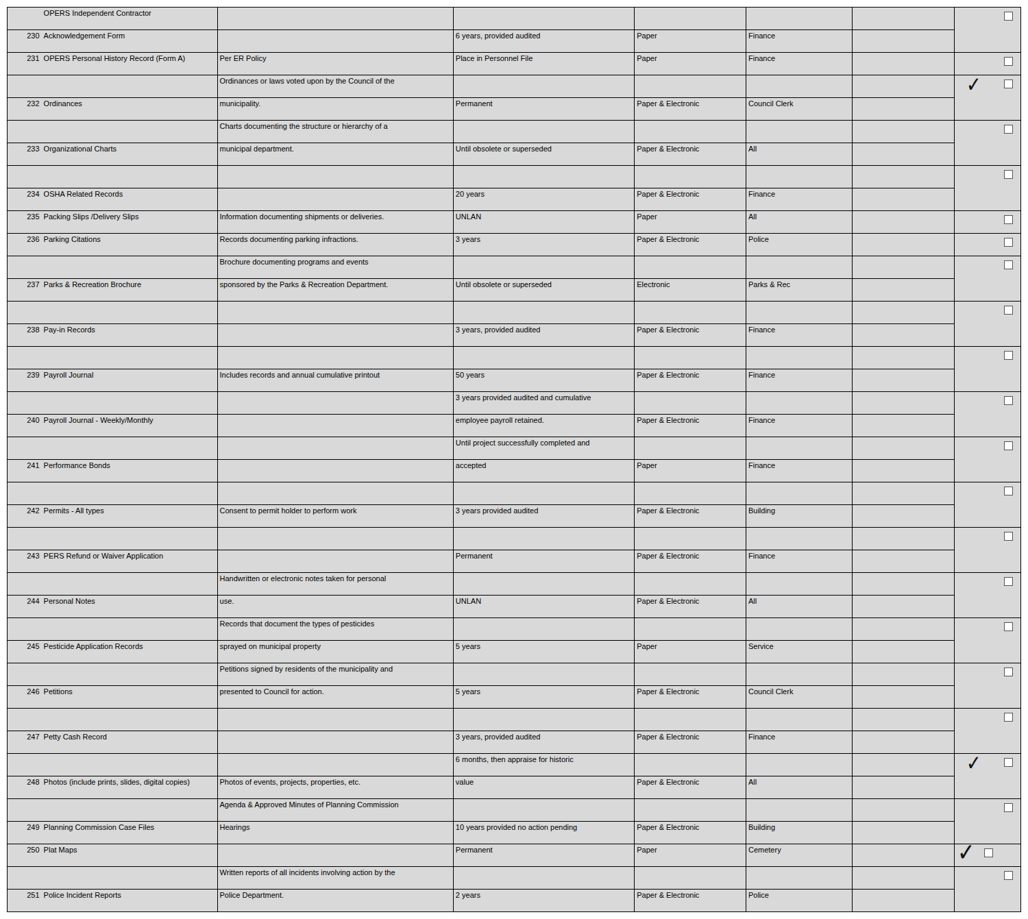| | OPERS Independent Contractor | | | | | | |
| 230 | Acknowledgement Form | | 6 years, provided audited | Paper | Finance | |
| 231 | OPERS Personal History Record (Form A) | Per ER Policy | Place in Personnel File | Paper | Finance | | |
| | | Ordinances or laws voted upon by the Council of the | | | | | ✓ |
| 232 | Ordinances | municipality. | Permanent | Paper & Electronic | Council Clerk | |
| | | Charts documenting the structure or hierarchy of a | | | | | |
| 233 | Organizational Charts | municipal department. | Until obsolete or superseded | Paper & Electronic | All | |
| 234 | OSHA Related Records | | 20 years | Paper & Electronic | Finance | |
| 235 | Packing Slips /Delivery Slips | Information documenting shipments or deliveries. | UNLAN | Paper | All | | |
| 236 | Parking Citations | Records documenting parking infractions. | 3 years | Paper & Electronic | Police | | |
| | | Brochure documenting programs and events | | | | | |
| 237 | Parks & Recreation Brochure | sponsored by the Parks & Recreation Department. | Until obsolete or superseded | Electronic | Parks & Rec | |
| 238 | Pay-in Records | | 3 years, provided audited | Paper & Electronic | Finance | |
| 239 | Payroll Journal | Includes records and annual cumulative printout | 50 years | Paper & Electronic | Finance | |
| | | | 3 years provided audited and cumulative | | | | |
| 240 | Payroll Journal - Weekly/Monthly | | employee payroll retained. | Paper & Electronic | Finance | |
| | | | Until project successfully completed and | | | | |
| 241 | Performance Bonds | | accepted | Paper | Finance | |
| 242 | Permits - All types | Consent to permit holder to perform work | 3 years provided audited | Paper & Electronic | Building | |
| 243 | PERS Refund or Waiver Application | | Permanent | Paper & Electronic | Finance | |
| | | Handwritten or electronic notes taken for personal | | | | | |
| 244 | Personal Notes | use. | UNLAN | Paper & Electronic | All | |
| | | Records that document the types of pesticides | | | | | |
| 245 | Pesticide Application Records | sprayed on municipal property | 5 years | Paper | Service | |
| | | Petitions signed by residents of the municipality and | | | | | |
| 246 | Petitions | presented to Council for action. | 5 years | Paper & Electronic | Council Clerk | |
| 247 | Petty Cash Record | | 3 years, provided audited | Paper & Electronic | Finance | |
| | | | 6 months, then appraise for historic | | | | ✓ |
| 248 | Photos (include prints, slides, digital copies) | Photos of events, projects, properties, etc. | value | Paper & Electronic | All | |
| | | Agenda & Approved Minutes of Planning Commission | | | | | |
| 249 | Planning Commission Case Files | Hearings | 10 years provided no action pending | Paper & Electronic | Building | |
| 250 | Plat Maps | | Permanent | Paper | Cemetery | | ✓ |
| | | Written reports of all incidents involving action by the | | | | | |
| 251 | Police Incident Reports | Police Department. | 2 years | Paper & Electronic | Police | |